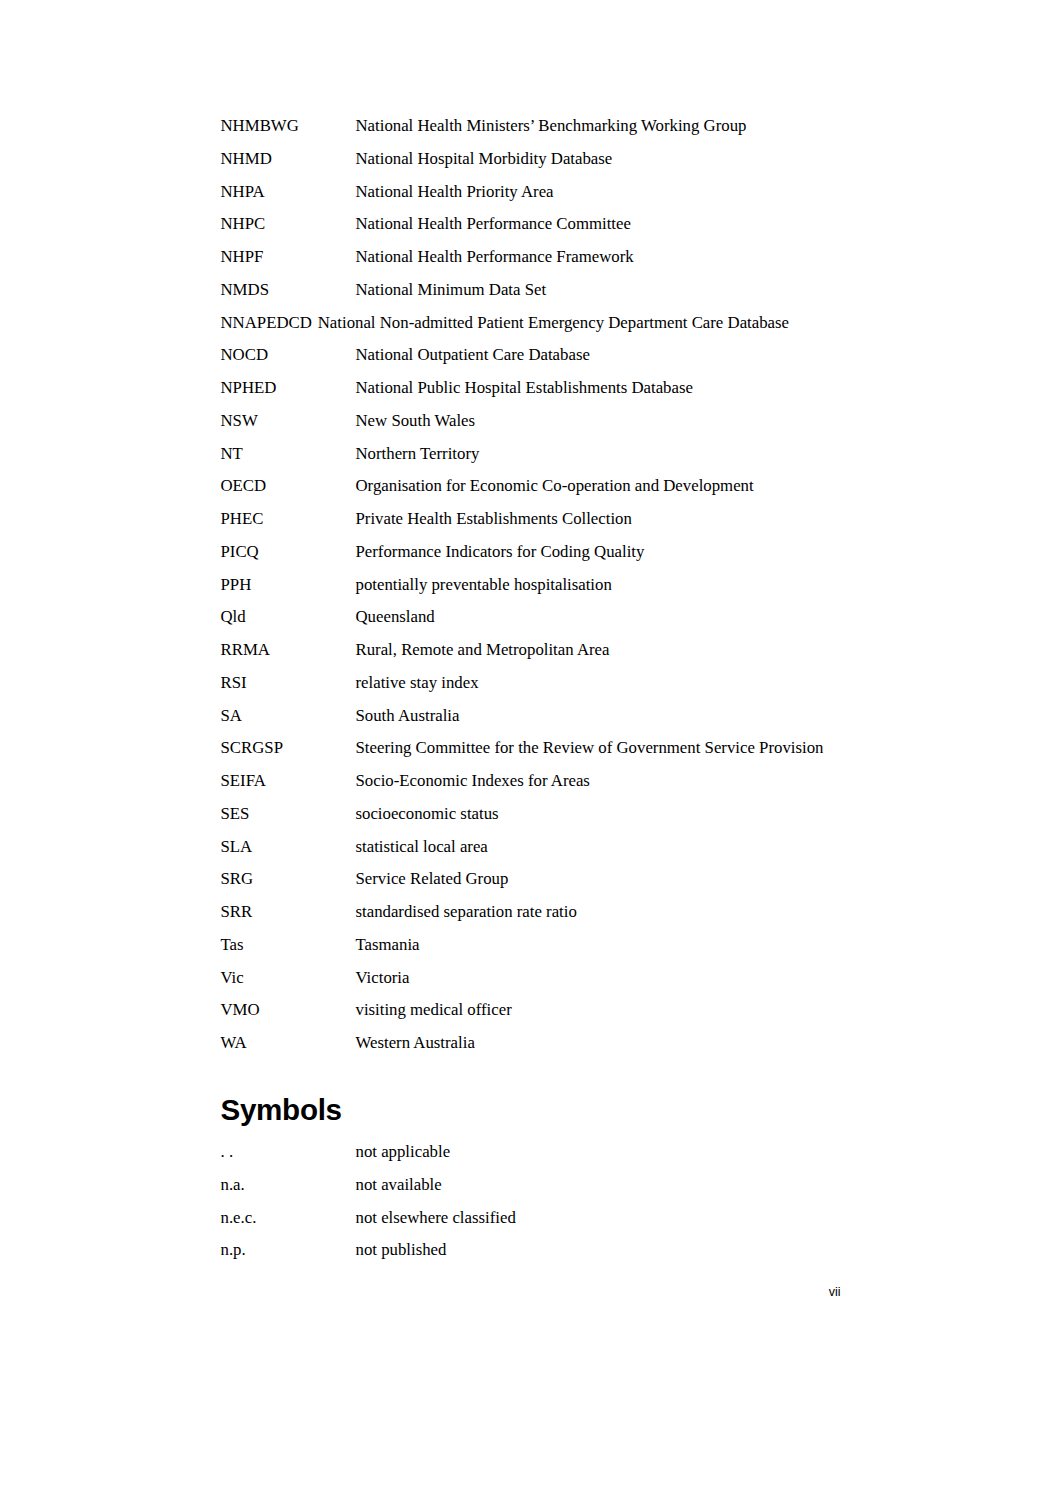NHMBWG
National Health Ministers’ Benchmarking Working Group
NHMD
National Hospital Morbidity Database
NHPA
National Health Priority Area
NHPC
National Health Performance Committee
NHPF
National Health Performance Framework
NMDS
National Minimum Data Set
NNAPEDCD
National Non-admitted Patient Emergency Department Care Database
NOCD
National Outpatient Care Database
NPHED
National Public Hospital Establishments Database
NSW
New South Wales
NT
Northern Territory
OECD
Organisation for Economic Co-operation and Development
PHEC
Private Health Establishments Collection
PICQ
Performance Indicators for Coding Quality
PPH
potentially preventable hospitalisation
Qld
Queensland
RRMA
Rural, Remote and Metropolitan Area
RSI
relative stay index
SA
South Australia
SCRGSP
Steering Committee for the Review of Government Service Provision
SEIFA
Socio-Economic Indexes for Areas
SES
socioeconomic status
SLA
statistical local area
SRG
Service Related Group
SRR
standardised separation rate ratio
Tas
Tasmania
Vic
Victoria
VMO
visiting medical officer
WA
Western Australia
Symbols
. .
not applicable
n.a.
not available
n.e.c.
not elsewhere classified
n.p.
not published
vii